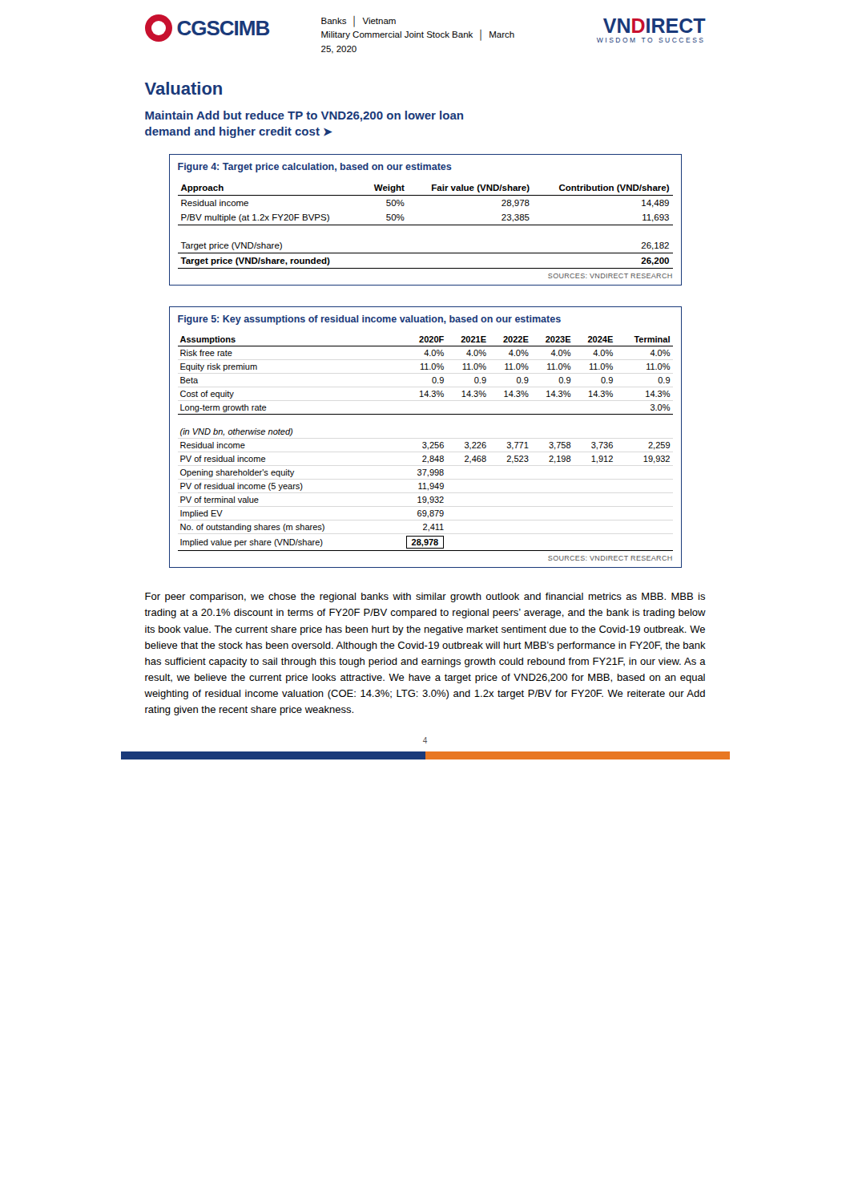CGSCIMB
Banks │ Vietnam
Military Commercial Joint Stock Bank │ March 25, 2020
VNDIRECT
WISDOM TO SUCCESS
Valuation
Maintain Add but reduce TP to VND26,200 on lower loan
demand and higher credit cost ➤
Figure 4: Target price calculation, based on our estimates
| Approach | Weight | Fair value (VND/share) | Contribution (VND/share) |
| --- | --- | --- | --- |
| Residual income | 50% | 28,978 | 14,489 |
| P/BV multiple (at 1.2x FY20F BVPS) | 50% | 23,385 | 11,693 |
| Target price (VND/share) | | | 26,182 |
| Target price (VND/share, rounded) | | | 26,200 |
SOURCES: VNDIRECT RESEARCH
Figure 5: Key assumptions of residual income valuation, based on our estimates
| Assumptions | 2020F | 2021E | 2022E | 2023E | 2024E | Terminal |
| --- | --- | --- | --- | --- | --- | --- |
| Risk free rate | 4.0% | 4.0% | 4.0% | 4.0% | 4.0% | 4.0% |
| Equity risk premium | 11.0% | 11.0% | 11.0% | 11.0% | 11.0% | 11.0% |
| Beta | 0.9 | 0.9 | 0.9 | 0.9 | 0.9 | 0.9 |
| Cost of equity | 14.3% | 14.3% | 14.3% | 14.3% | 14.3% | 14.3% |
| Long-term growth rate | | | | | | 3.0% |
| (in VND bn, otherwise noted) | | | | | | |
| Residual income | 3,256 | 3,226 | 3,771 | 3,758 | 3,736 | 2,259 |
| PV of residual income | 2,848 | 2,468 | 2,523 | 2,198 | 1,912 | 19,932 |
| Opening shareholder's equity | 37,998 | | | | | |
| PV of residual income (5 years) | 11,949 | | | | | |
| PV of terminal value | 19,932 | | | | | |
| Implied EV | 69,879 | | | | | |
| No. of outstanding shares (m shares) | 2,411 | | | | | |
| Implied value per share (VND/share) | 28,978 | | | | | |
SOURCES: VNDIRECT RESEARCH
For peer comparison, we chose the regional banks with similar growth outlook and financial metrics as MBB. MBB is trading at a 20.1% discount in terms of FY20F P/BV compared to regional peers’ average, and the bank is trading below its book value. The current share price has been hurt by the negative market sentiment due to the Covid-19 outbreak. We believe that the stock has been oversold. Although the Covid-19 outbreak will hurt MBB’s performance in FY20F, the bank has sufficient capacity to sail through this tough period and earnings growth could rebound from FY21F, in our view. As a result, we believe the current price looks attractive. We have a target price of VND26,200 for MBB, based on an equal weighting of residual income valuation (COE: 14.3%; LTG: 3.0%) and 1.2x target P/BV for FY20F. We reiterate our Add rating given the recent share price weakness.
4